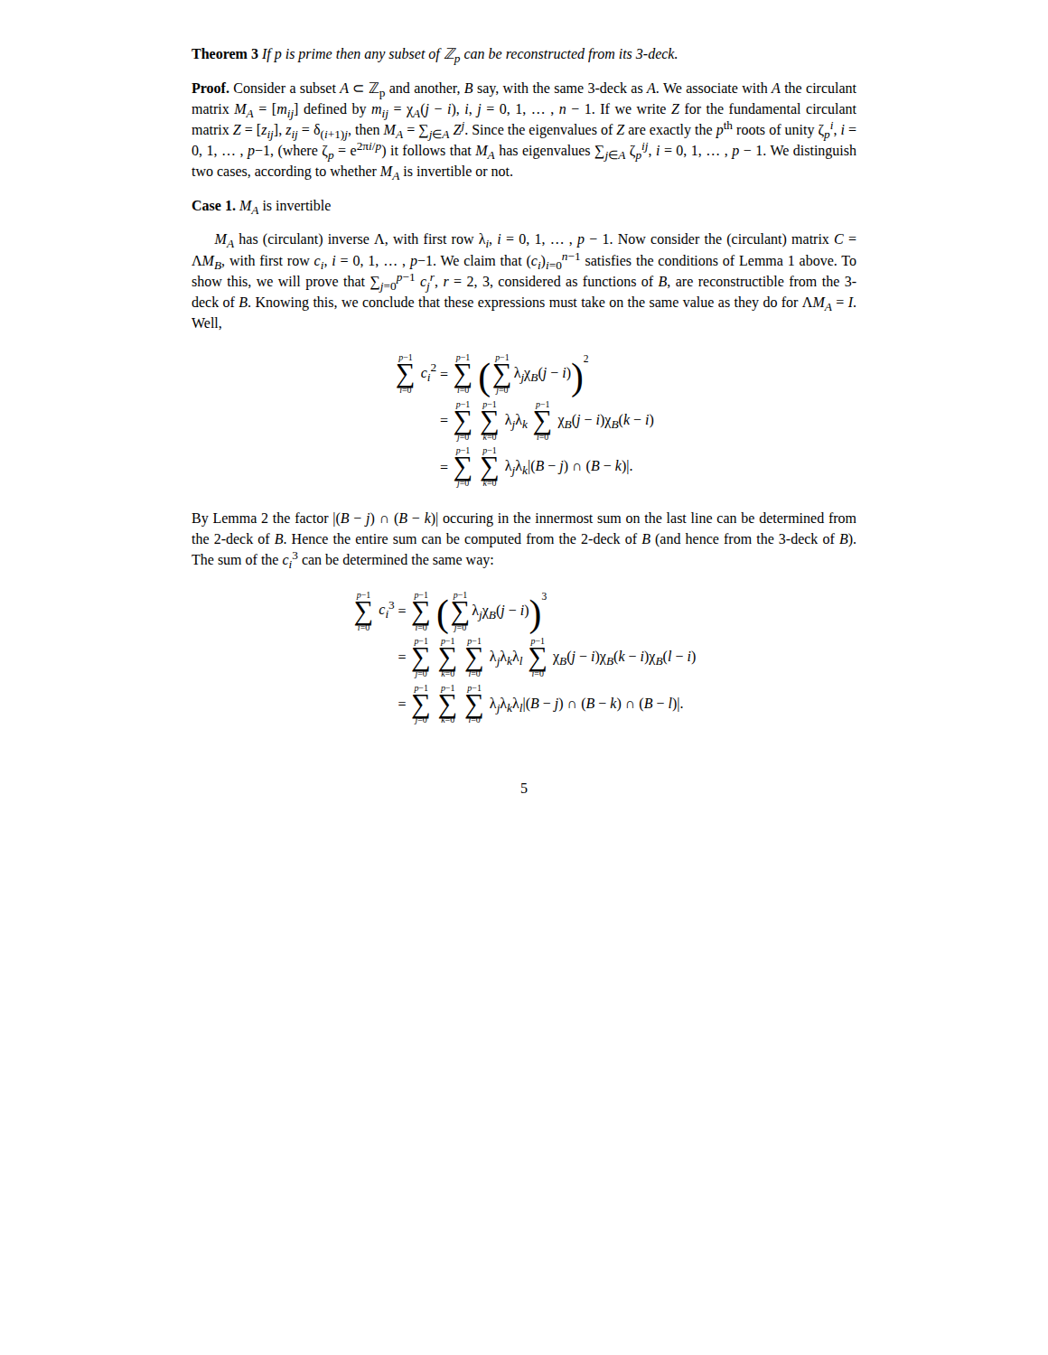Theorem 3 If p is prime then any subset of ℤp can be reconstructed from its 3-deck.
Proof. Consider a subset A ⊂ ℤp and another, B say, with the same 3-deck as A. We associate with A the circulant matrix MA = [mij] defined by mij = χA(j − i), i, j = 0, 1, … , n − 1. If we write Z for the fundamental circulant matrix Z = [zij], zij = δ(i+1)j, then MA = ∑j∈A Zj. Since the eigenvalues of Z are exactly the pth roots of unity ζpi, i = 0, 1, … , p−1, (where ζp = e2πi/p) it follows that MA has eigenvalues ∑j∈A ζpij, i = 0, 1, … , p − 1. We distinguish two cases, according to whether MA is invertible or not.
Case 1. MA is invertible
MA has (circulant) inverse Λ, with first row λi, i = 0, 1, … , p − 1. Now consider the (circulant) matrix C = ΛMB, with first row ci, i = 0, 1, … , p−1. We claim that (ci)i=0n−1 satisfies the conditions of Lemma 1 above. To show this, we will prove that ∑j=0p−1 cjr, r = 2, 3, considered as functions of B, are reconstructible from the 3-deck of B. Knowing this, we conclude that these expressions must take on the same value as they do for ΛMA = I. Well,
| p −1 ∑ i =0 c i 2 | = | p −1 ∑ i =0 ( p −1 ∑ j =0 λ j χ B ( j − i ) ) 2 |
| | = | p −1 ∑ j =0 p −1 ∑ k =0 λ j λ k p −1 ∑ i =0 χ B ( j − i )χ B ( k − i ) |
| | = | p −1 ∑ j =0 p −1 ∑ k =0 λ j λ k / ( B − j ) ∩ ( B − k ) / . |
By Lemma 2 the factor |(B − j) ∩ (B − k)| occuring in the innermost sum on the last line can be determined from the 2-deck of B. Hence the entire sum can be computed from the 2-deck of B (and hence from the 3-deck of B). The sum of the ci3 can be determined the same way:
| p −1 ∑ i =0 c i 3 | = | p −1 ∑ i =0 ( p −1 ∑ j =0 λ j χ B ( j − i ) ) 3 |
| | = | p −1 ∑ j =0 p −1 ∑ k =0 p −1 ∑ l =0 λ j λ k λ l p −1 ∑ i =0 χ B ( j − i )χ B ( k − i )χ B ( l − i ) |
| | = | p −1 ∑ j =0 p −1 ∑ k =0 p −1 ∑ l =0 λ j λ k λ l / ( B − j ) ∩ ( B − k ) ∩ ( B − l ) / . |
5